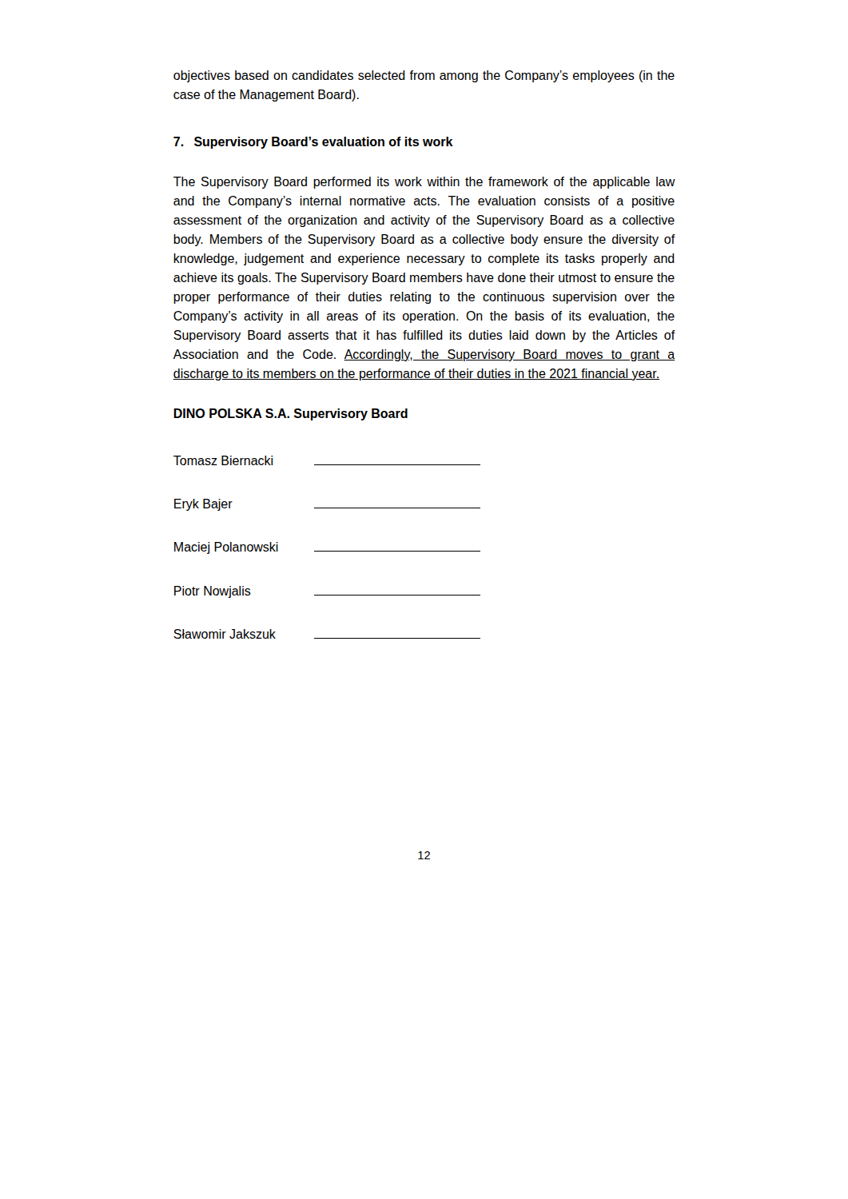objectives based on candidates selected from among the Company’s employees (in the case of the Management Board).
7. Supervisory Board’s evaluation of its work
The Supervisory Board performed its work within the framework of the applicable law and the Company’s internal normative acts. The evaluation consists of a positive assessment of the organization and activity of the Supervisory Board as a collective body. Members of the Supervisory Board as a collective body ensure the diversity of knowledge, judgement and experience necessary to complete its tasks properly and achieve its goals. The Supervisory Board members have done their utmost to ensure the proper performance of their duties relating to the continuous supervision over the Company’s activity in all areas of its operation. On the basis of its evaluation, the Supervisory Board asserts that it has fulfilled its duties laid down by the Articles of Association and the Code. Accordingly, the Supervisory Board moves to grant a discharge to its members on the performance of their duties in the 2021 financial year.
DINO POLSKA S.A. Supervisory Board
| Tomasz Biernacki | |
| Eryk Bajer | |
| Maciej Polanowski | |
| Piotr Nowjalis | |
| Sławomir Jakszuk | |
12